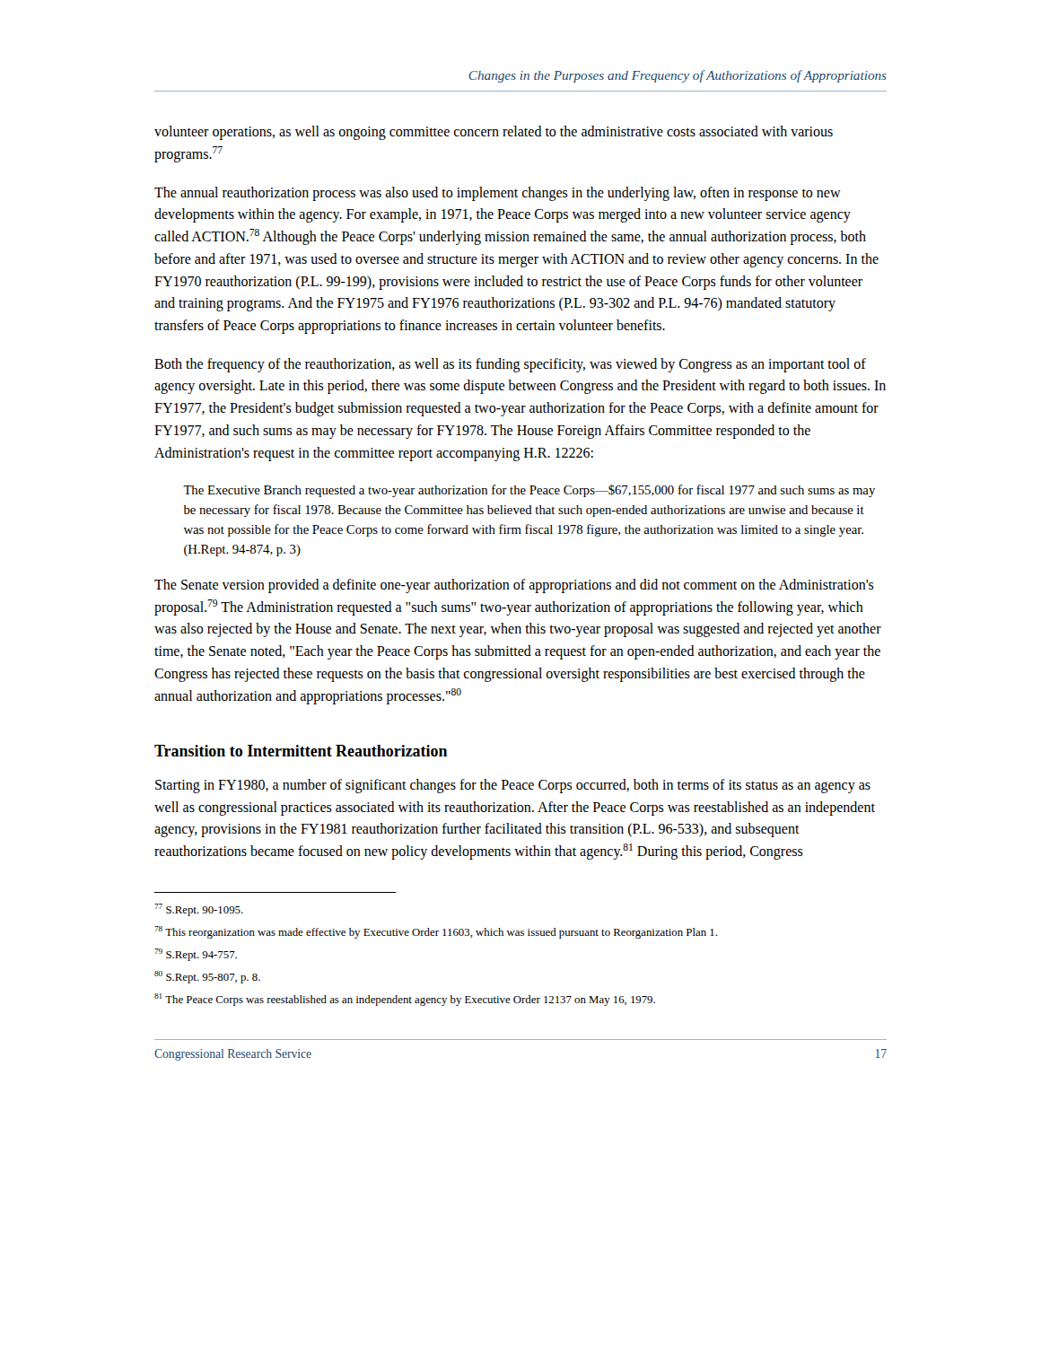Changes in the Purposes and Frequency of Authorizations of Appropriations
volunteer operations, as well as ongoing committee concern related to the administrative costs associated with various programs.77
The annual reauthorization process was also used to implement changes in the underlying law, often in response to new developments within the agency. For example, in 1971, the Peace Corps was merged into a new volunteer service agency called ACTION.78 Although the Peace Corps' underlying mission remained the same, the annual authorization process, both before and after 1971, was used to oversee and structure its merger with ACTION and to review other agency concerns. In the FY1970 reauthorization (P.L. 99-199), provisions were included to restrict the use of Peace Corps funds for other volunteer and training programs. And the FY1975 and FY1976 reauthorizations (P.L. 93-302 and P.L. 94-76) mandated statutory transfers of Peace Corps appropriations to finance increases in certain volunteer benefits.
Both the frequency of the reauthorization, as well as its funding specificity, was viewed by Congress as an important tool of agency oversight. Late in this period, there was some dispute between Congress and the President with regard to both issues. In FY1977, the President's budget submission requested a two-year authorization for the Peace Corps, with a definite amount for FY1977, and such sums as may be necessary for FY1978. The House Foreign Affairs Committee responded to the Administration's request in the committee report accompanying H.R. 12226:
The Executive Branch requested a two-year authorization for the Peace Corps—$67,155,000 for fiscal 1977 and such sums as may be necessary for fiscal 1978. Because the Committee has believed that such open-ended authorizations are unwise and because it was not possible for the Peace Corps to come forward with firm fiscal 1978 figure, the authorization was limited to a single year. (H.Rept. 94-874, p. 3)
The Senate version provided a definite one-year authorization of appropriations and did not comment on the Administration's proposal.79 The Administration requested a "such sums" two-year authorization of appropriations the following year, which was also rejected by the House and Senate. The next year, when this two-year proposal was suggested and rejected yet another time, the Senate noted, "Each year the Peace Corps has submitted a request for an open-ended authorization, and each year the Congress has rejected these requests on the basis that congressional oversight responsibilities are best exercised through the annual authorization and appropriations processes."80
Transition to Intermittent Reauthorization
Starting in FY1980, a number of significant changes for the Peace Corps occurred, both in terms of its status as an agency as well as congressional practices associated with its reauthorization. After the Peace Corps was reestablished as an independent agency, provisions in the FY1981 reauthorization further facilitated this transition (P.L. 96-533), and subsequent reauthorizations became focused on new policy developments within that agency.81 During this period, Congress
77 S.Rept. 90-1095.
78 This reorganization was made effective by Executive Order 11603, which was issued pursuant to Reorganization Plan 1.
79 S.Rept. 94-757.
80 S.Rept. 95-807, p. 8.
81 The Peace Corps was reestablished as an independent agency by Executive Order 12137 on May 16, 1979.
Congressional Research Service 17